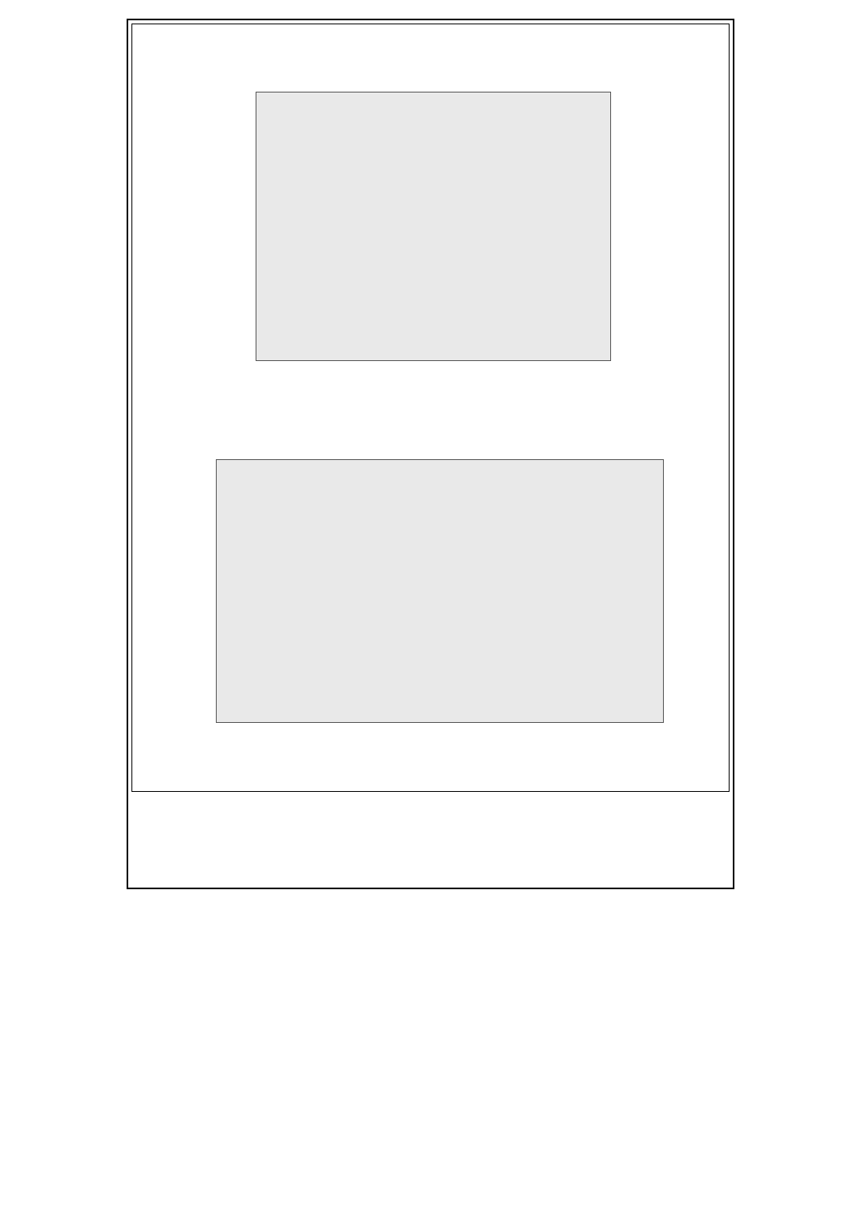Students observing a hands-on demonstration with a multimeter and electronic components.
Wide view of the classroom during the practical session.